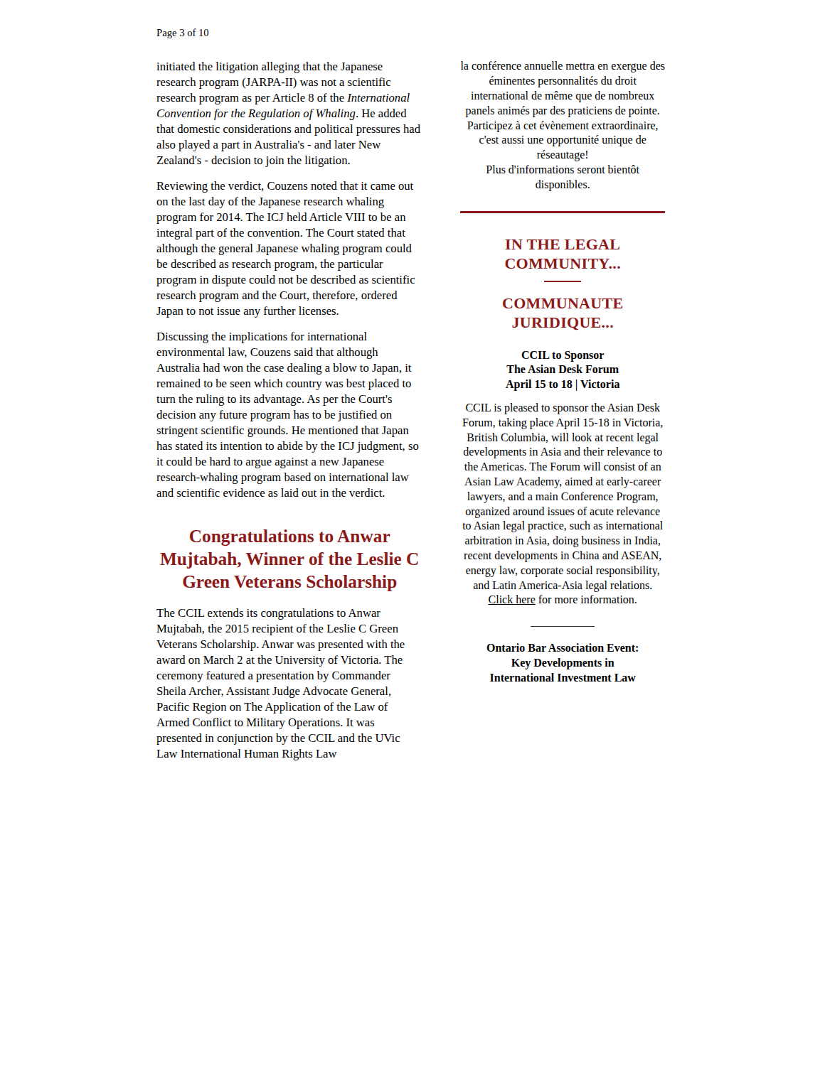Page 3 of 10
initiated the litigation alleging that the Japanese research program (JARPA-II) was not a scientific research program as per Article 8 of the International Convention for the Regulation of Whaling. He added that domestic considerations and political pressures had also played a part in Australia's - and later New Zealand's - decision to join the litigation.
Reviewing the verdict, Couzens noted that it came out on the last day of the Japanese research whaling program for 2014. The ICJ held Article VIII to be an integral part of the convention. The Court stated that although the general Japanese whaling program could be described as research program, the particular program in dispute could not be described as scientific research program and the Court, therefore, ordered Japan to not issue any further licenses.
Discussing the implications for international environmental law, Couzens said that although Australia had won the case dealing a blow to Japan, it remained to be seen which country was best placed to turn the ruling to its advantage. As per the Court's decision any future program has to be justified on stringent scientific grounds. He mentioned that Japan has stated its intention to abide by the ICJ judgment, so it could be hard to argue against a new Japanese research-whaling program based on international law and scientific evidence as laid out in the verdict.
Congratulations to Anwar Mujtabah, Winner of the Leslie C Green Veterans Scholarship
The CCIL extends its congratulations to Anwar Mujtabah, the 2015 recipient of the Leslie C Green Veterans Scholarship. Anwar was presented with the award on March 2 at the University of Victoria. The ceremony featured a presentation by Commander Sheila Archer, Assistant Judge Advocate General, Pacific Region on The Application of the Law of Armed Conflict to Military Operations. It was presented in conjunction by the CCIL and the UVic Law International Human Rights Law
la conférence annuelle mettra en exergue des éminentes personnalités du droit international de même que de nombreux panels animés par des praticiens de pointe.
Participez à cet évènement extraordinaire, c'est aussi une opportunité unique de réseautage!
Plus d'informations seront bientôt disponibles.
IN THE LEGAL COMMUNITY...
COMMUNAUTE JURIDIQUE...
CCIL to Sponsor
The Asian Desk Forum
April 15 to 18 | Victoria
CCIL is pleased to sponsor the Asian Desk Forum, taking place April 15-18 in Victoria, British Columbia, will look at recent legal developments in Asia and their relevance to the Americas. The Forum will consist of an Asian Law Academy, aimed at early-career lawyers, and a main Conference Program, organized around issues of acute relevance to Asian legal practice, such as international arbitration in Asia, doing business in India, recent developments in China and ASEAN, energy law, corporate social responsibility, and Latin America-Asia legal relations. Click here for more information.
Ontario Bar Association Event:
Key Developments in
International Investment Law